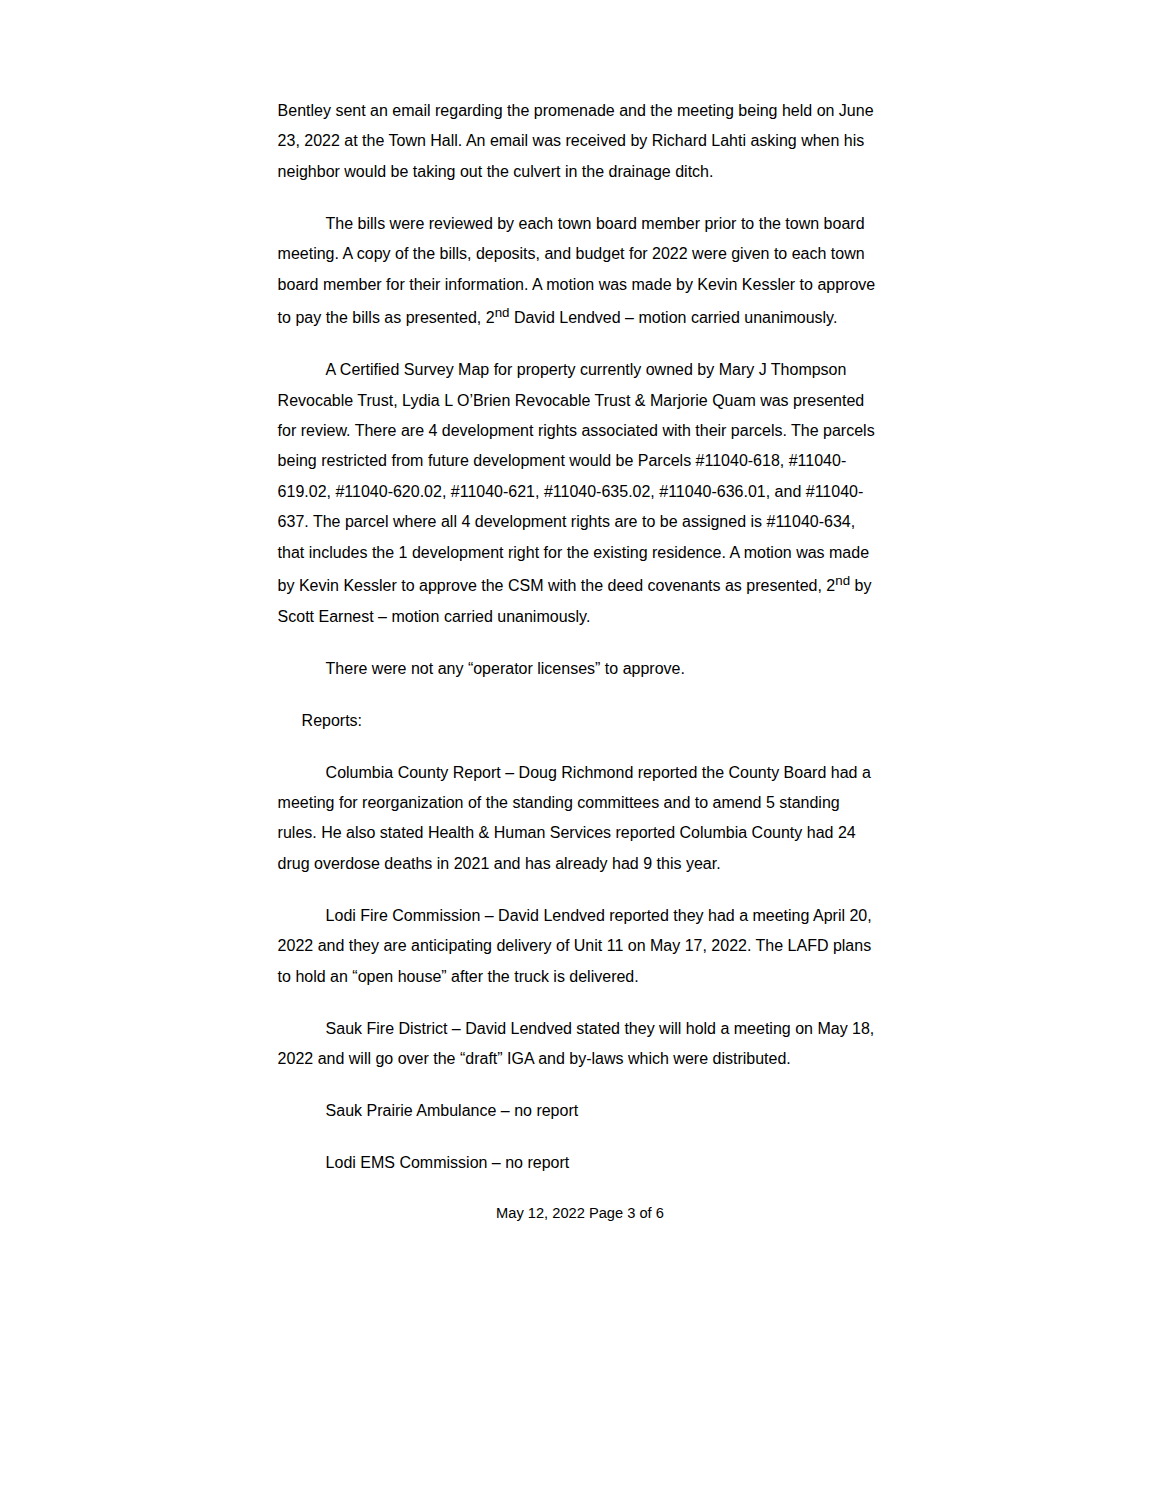Bentley sent an email regarding the promenade and the meeting being held on June 23, 2022 at the Town Hall. An email was received by Richard Lahti asking when his neighbor would be taking out the culvert in the drainage ditch.
The bills were reviewed by each town board member prior to the town board meeting. A copy of the bills, deposits, and budget for 2022 were given to each town board member for their information. A motion was made by Kevin Kessler to approve to pay the bills as presented, 2nd David Lendved – motion carried unanimously.
A Certified Survey Map for property currently owned by Mary J Thompson Revocable Trust, Lydia L O’Brien Revocable Trust & Marjorie Quam was presented for review. There are 4 development rights associated with their parcels. The parcels being restricted from future development would be Parcels #11040-618, #11040-619.02, #11040-620.02, #11040-621, #11040-635.02, #11040-636.01, and #11040-637. The parcel where all 4 development rights are to be assigned is #11040-634, that includes the 1 development right for the existing residence. A motion was made by Kevin Kessler to approve the CSM with the deed covenants as presented, 2nd by Scott Earnest – motion carried unanimously.
There were not any “operator licenses” to approve.
Reports:
Columbia County Report – Doug Richmond reported the County Board had a meeting for reorganization of the standing committees and to amend 5 standing rules. He also stated Health & Human Services reported Columbia County had 24 drug overdose deaths in 2021 and has already had 9 this year.
Lodi Fire Commission – David Lendved reported they had a meeting April 20, 2022 and they are anticipating delivery of Unit 11 on May 17, 2022. The LAFD plans to hold an “open house” after the truck is delivered.
Sauk Fire District – David Lendved stated they will hold a meeting on May 18, 2022 and will go over the “draft” IGA and by-laws which were distributed.
Sauk Prairie Ambulance – no report
Lodi EMS Commission – no report
May 12, 2022 Page 3 of 6